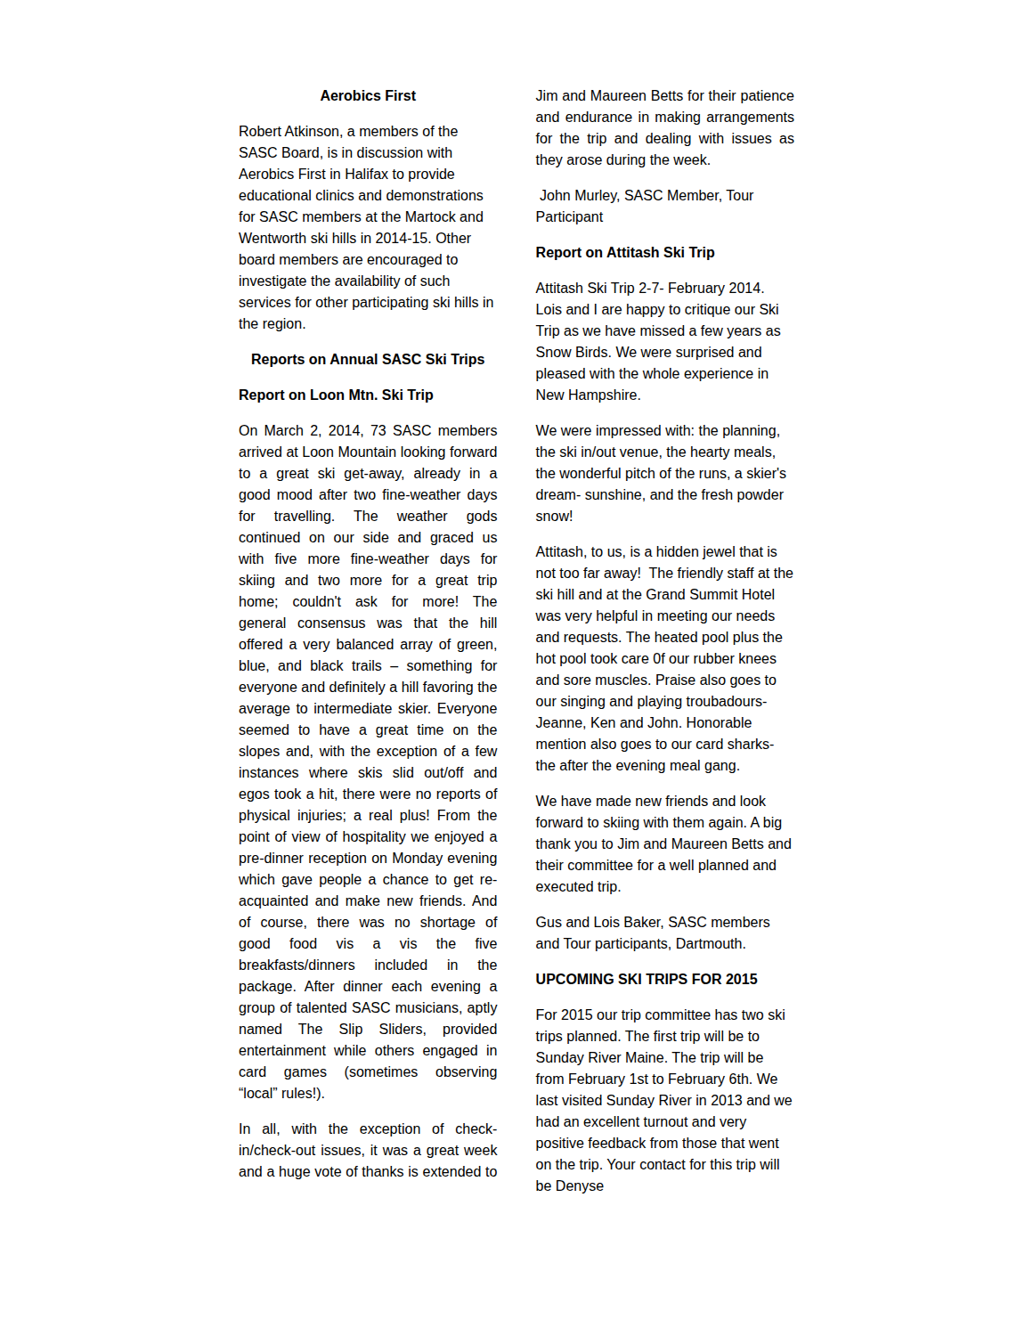Aerobics First
Robert Atkinson, a members of the SASC Board, is in discussion with Aerobics First in Halifax to provide educational clinics and demonstrations for SASC members at the Martock and Wentworth ski hills in 2014-15. Other board members are encouraged to investigate the availability of such services for other participating ski hills in the region.
Reports on Annual SASC Ski Trips
Report on Loon Mtn. Ski Trip
On March 2, 2014, 73 SASC members arrived at Loon Mountain looking forward to a great ski get-away, already in a good mood after two fine-weather days for travelling. The weather gods continued on our side and graced us with five more fine-weather days for skiing and two more for a great trip home; couldn't ask for more! The general consensus was that the hill offered a very balanced array of green, blue, and black trails – something for everyone and definitely a hill favoring the average to intermediate skier. Everyone seemed to have a great time on the slopes and, with the exception of a few instances where skis slid out/off and egos took a hit, there were no reports of physical injuries; a real plus! From the point of view of hospitality we enjoyed a pre-dinner reception on Monday evening which gave people a chance to get re-acquainted and make new friends. And of course, there was no shortage of good food vis a vis the five breakfasts/dinners included in the package. After dinner each evening a group of talented SASC musicians, aptly named The Slip Sliders, provided entertainment while others engaged in card games (sometimes observing “local” rules!).
In all, with the exception of check-in/check-out issues, it was a great week and a huge vote of thanks is extended to Jim and Maureen Betts for their patience and endurance in making arrangements for the trip and dealing with issues as they arose during the week.
John Murley, SASC Member, Tour Participant
Report on Attitash Ski Trip
Attitash Ski Trip 2-7- February 2014. Lois and I are happy to critique our Ski Trip as we have missed a few years as Snow Birds. We were surprised and pleased with the whole experience in New Hampshire.
We were impressed with: the planning, the ski in/out venue, the hearty meals, the wonderful pitch of the runs, a skier's dream- sunshine, and the fresh powder snow!
Attitash, to us, is a hidden jewel that is not too far away! The friendly staff at the ski hill and at the Grand Summit Hotel was very helpful in meeting our needs and requests. The heated pool plus the hot pool took care 0f our rubber knees and sore muscles. Praise also goes to our singing and playing troubadours- Jeanne, Ken and John. Honorable mention also goes to our card sharks- the after the evening meal gang.
We have made new friends and look forward to skiing with them again. A big thank you to Jim and Maureen Betts and their committee for a well planned and executed trip.
Gus and Lois Baker, SASC members and Tour participants, Dartmouth.
UPCOMING SKI TRIPS FOR 2015
For 2015 our trip committee has two ski trips planned. The first trip will be to Sunday River Maine. The trip will be from February 1st to February 6th. We last visited Sunday River in 2013 and we had an excellent turnout and very positive feedback from those that went on the trip. Your contact for this trip will be Denyse